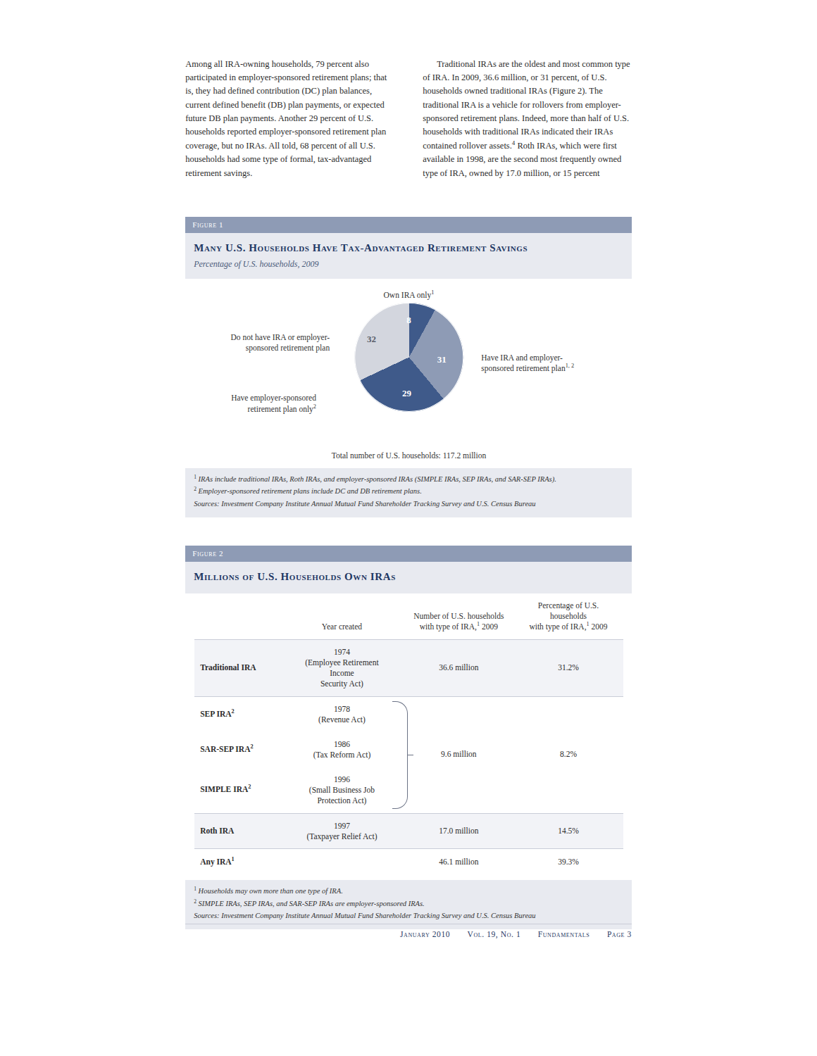Among all IRA-owning households, 79 percent also participated in employer-sponsored retirement plans; that is, they had defined contribution (DC) plan balances, current defined benefit (DB) plan payments, or expected future DB plan payments. Another 29 percent of U.S. households reported employer-sponsored retirement plan coverage, but no IRAs. All told, 68 percent of all U.S. households had some type of formal, tax-advantaged retirement savings.
Traditional IRAs are the oldest and most common type of IRA. In 2009, 36.6 million, or 31 percent, of U.S. households owned traditional IRAs (Figure 2). The traditional IRA is a vehicle for rollovers from employer-sponsored retirement plans. Indeed, more than half of U.S. households with traditional IRAs indicated their IRAs contained rollover assets.4 Roth IRAs, which were first available in 1998, are the second most frequently owned type of IRA, owned by 17.0 million, or 15 percent
Figure 1
Many U.S. Households Have Tax-Advantaged Retirement Savings
Percentage of U.S. households, 2009
Own IRA only1
Do not have IRA or employer-
sponsored retirement plan
Have IRA and employer-
sponsored retirement plan1, 2
Have employer-sponsored
retirement plan only2
8
31
29
32
Total number of U.S. households: 117.2 million
1 IRAs include traditional IRAs, Roth IRAs, and employer-sponsored IRAs (SIMPLE IRAs, SEP IRAs, and SAR-SEP IRAs).
2 Employer-sponsored retirement plans include DC and DB retirement plans.
Sources: Investment Company Institute Annual Mutual Fund Shareholder Tracking Survey and U.S. Census Bureau
Figure 2
Millions of U.S. Households Own IRAs
| | Year created | | Number of U.S. households with type of IRA, 1 2009 | Percentage of U.S. households with type of IRA, 1 2009 |
| --- | --- | --- | --- | --- |
| Traditional IRA | 1974 (Employee Retirement Income Security Act) | | 36.6 million | 31.2% |
| SEP IRA 2 | 1978 (Revenue Act) | | 9.6 million | 8.2% |
| SAR-SEP IRA 2 | 1986 (Tax Reform Act) |
| SIMPLE IRA 2 | 1996 (Small Business Job Protection Act) |
| Roth IRA | 1997 (Taxpayer Relief Act) | | 17.0 million | 14.5% |
| Any IRA 1 | | | 46.1 million | 39.3% |
1 Households may own more than one type of IRA.
2 SIMPLE IRAs, SEP IRAs, and SAR-SEP IRAs are employer-sponsored IRAs.
Sources: Investment Company Institute Annual Mutual Fund Shareholder Tracking Survey and U.S. Census Bureau
January 2010 Vol. 19, No. 1 Fundamentals Page 3